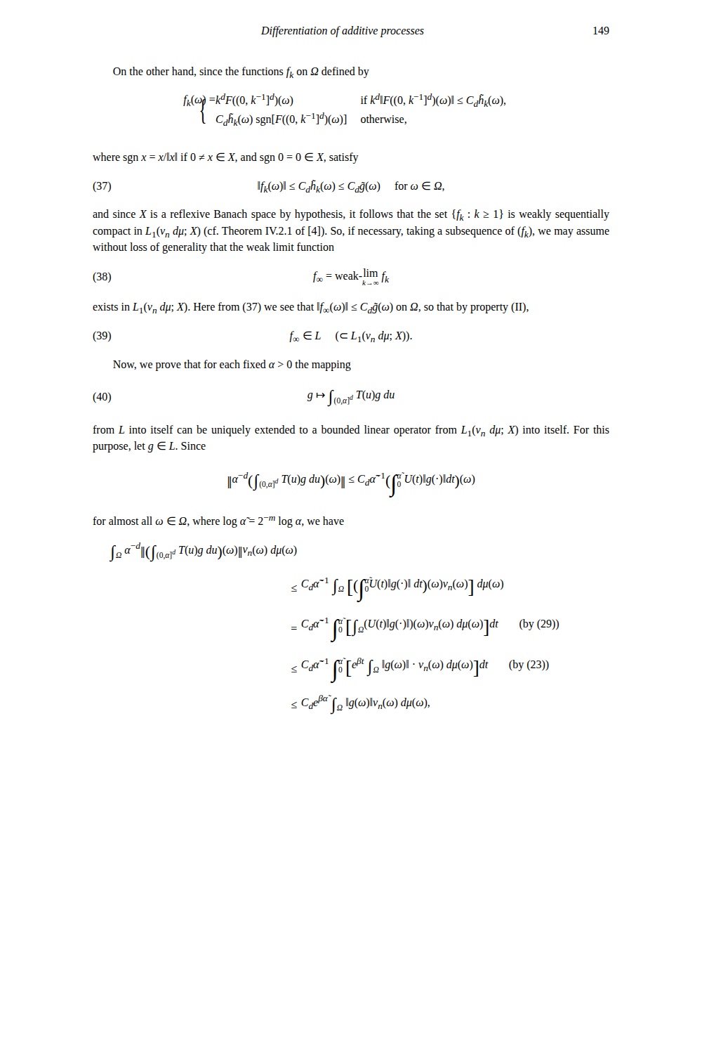Differentiation of additive processes 149
On the other hand, since the functions fk on Ω defined by
{ kdF((0, k−1]d)(ω) if kd‖F((0, k−1]d)(ω)‖ ≤ Cd h̃k(ω), Cd h̃k(ω) sgn[F((0, k−1]d)(ω)] otherwise,
x
fk(ω) =
where sgn x = x/‖x‖ if 0 ≠ x ∈ X, and sgn 0 = 0 ∈ X, satisfy
(37) ‖fk(ω)‖ ≤ Cd h̃k(ω) ≤ Cd g̃(ω) for ω ∈ Ω,
and since X is a reflexive Banach space by hypothesis, it follows that the set {fk : k ≥ 1} is weakly sequentially compact in L1(vn dμ; X) (cf. Theorem IV.2.1 of [4]). So, if necessary, taking a subsequence of (fk), we may assume without loss of generality that the weak limit function
(38) f∞ = weak-lim k→∞ fk
exists in L1(vn dμ; X). Here from (37) we see that ‖f∞(ω)‖ ≤ Cd g̃(ω) on Ω, so that by property (II),
(39) f∞ ∈ L (⊂ L1(vn dμ; X)).
Now, we prove that for each fixed α > 0 the mapping
(40) g ↦ ∫(0,α]d T(u)g du
from L into itself can be uniquely extended to a bounded linear operator from L1(vn dμ; X) into itself. For this purpose, let g ∈ L. Since
‖α−d(∫(0,α]d T(u)g du)(ω)‖ ≤ Cd α̃−1(∫α̃0 U(t)‖g(·)‖dt)(ω)
for almost all ω ∈ Ω, where log α̃ = 2−m log α, we have
∫Ω α−d‖(∫(0,α]d T(u)g du)(ω)‖vn(ω) dμ(ω) ≤ Cd α̃−1 ∫Ω [(∫α̃0 U(t)‖g(·)‖ dt)(ω)vn(ω)] dμ(ω) = Cd α̃−1 ∫α̃0 [∫Ω(U(t)‖g(·)‖)(ω)vn(ω) dμ(ω)] dt (by (29)) ≤ Cd α̃−1 ∫α̃0 [eβt ∫Ω ‖g(ω)‖ · vn(ω) dμ(ω)] dt (by (23)) ≤ Cd eβα̃ ∫Ω ‖g(ω)‖vn(ω) dμ(ω),